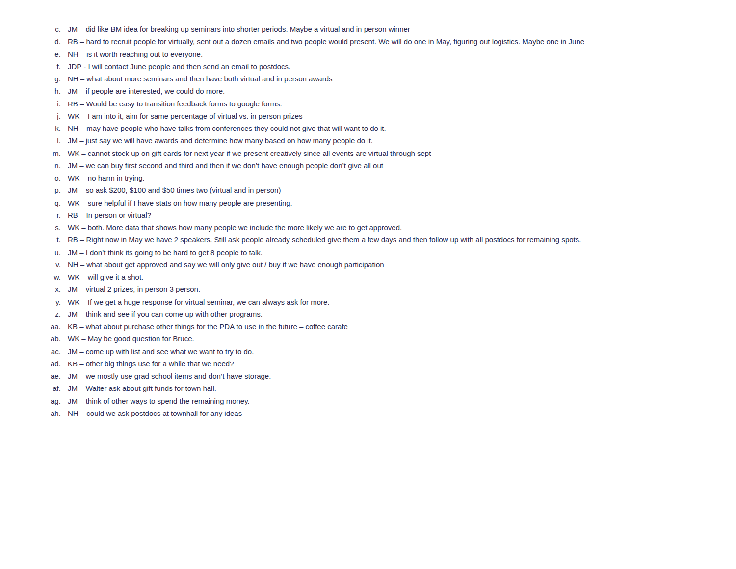JM – did like BM idea for breaking up seminars into shorter periods. Maybe a virtual and in person winner
RB – hard to recruit people for virtually, sent out a dozen emails and two people would present. We will do one in May, figuring out logistics. Maybe one in June
NH – is it worth reaching out to everyone.
JDP - I will contact June people and then send an email to postdocs.
NH – what about more seminars and then have both virtual and in person awards
JM – if people are interested, we could do more.
RB – Would be easy to transition feedback forms to google forms.
WK – I am into it, aim for same percentage of virtual vs. in person prizes
NH – may have people who have talks from conferences they could not give that will want to do it.
JM – just say we will have awards and determine how many based on how many people do it.
WK – cannot stock up on gift cards for next year if we present creatively since all events are virtual through sept
JM – we can buy first second and third and then if we don’t have enough people don’t give all out
WK – no harm in trying.
JM – so ask $200, $100 and $50 times two (virtual and in person)
WK – sure helpful if I have stats on how many people are presenting.
RB – In person or virtual?
WK – both. More data that shows how many people we include the more likely we are to get approved.
RB – Right now in May we have 2 speakers. Still ask people already scheduled give them a few days and then follow up with all postdocs for remaining spots.
JM – I don’t think its going to be hard to get 8 people to talk.
NH – what about get approved and say we will only give out / buy if we have enough participation
WK – will give it a shot.
JM – virtual 2 prizes, in person 3 person.
WK – If we get a huge response for virtual seminar, we can always ask for more.
JM – think and see if you can come up with other programs.
KB – what about purchase other things for the PDA to use in the future – coffee carafe
WK – May be good question for Bruce.
JM – come up with list and see what we want to try to do.
KB – other big things use for a while that we need?
JM – we mostly use grad school items and don’t have storage.
JM – Walter ask about gift funds for town hall.
JM – think of other ways to spend the remaining money.
NH – could we ask postdocs at townhall for any ideas